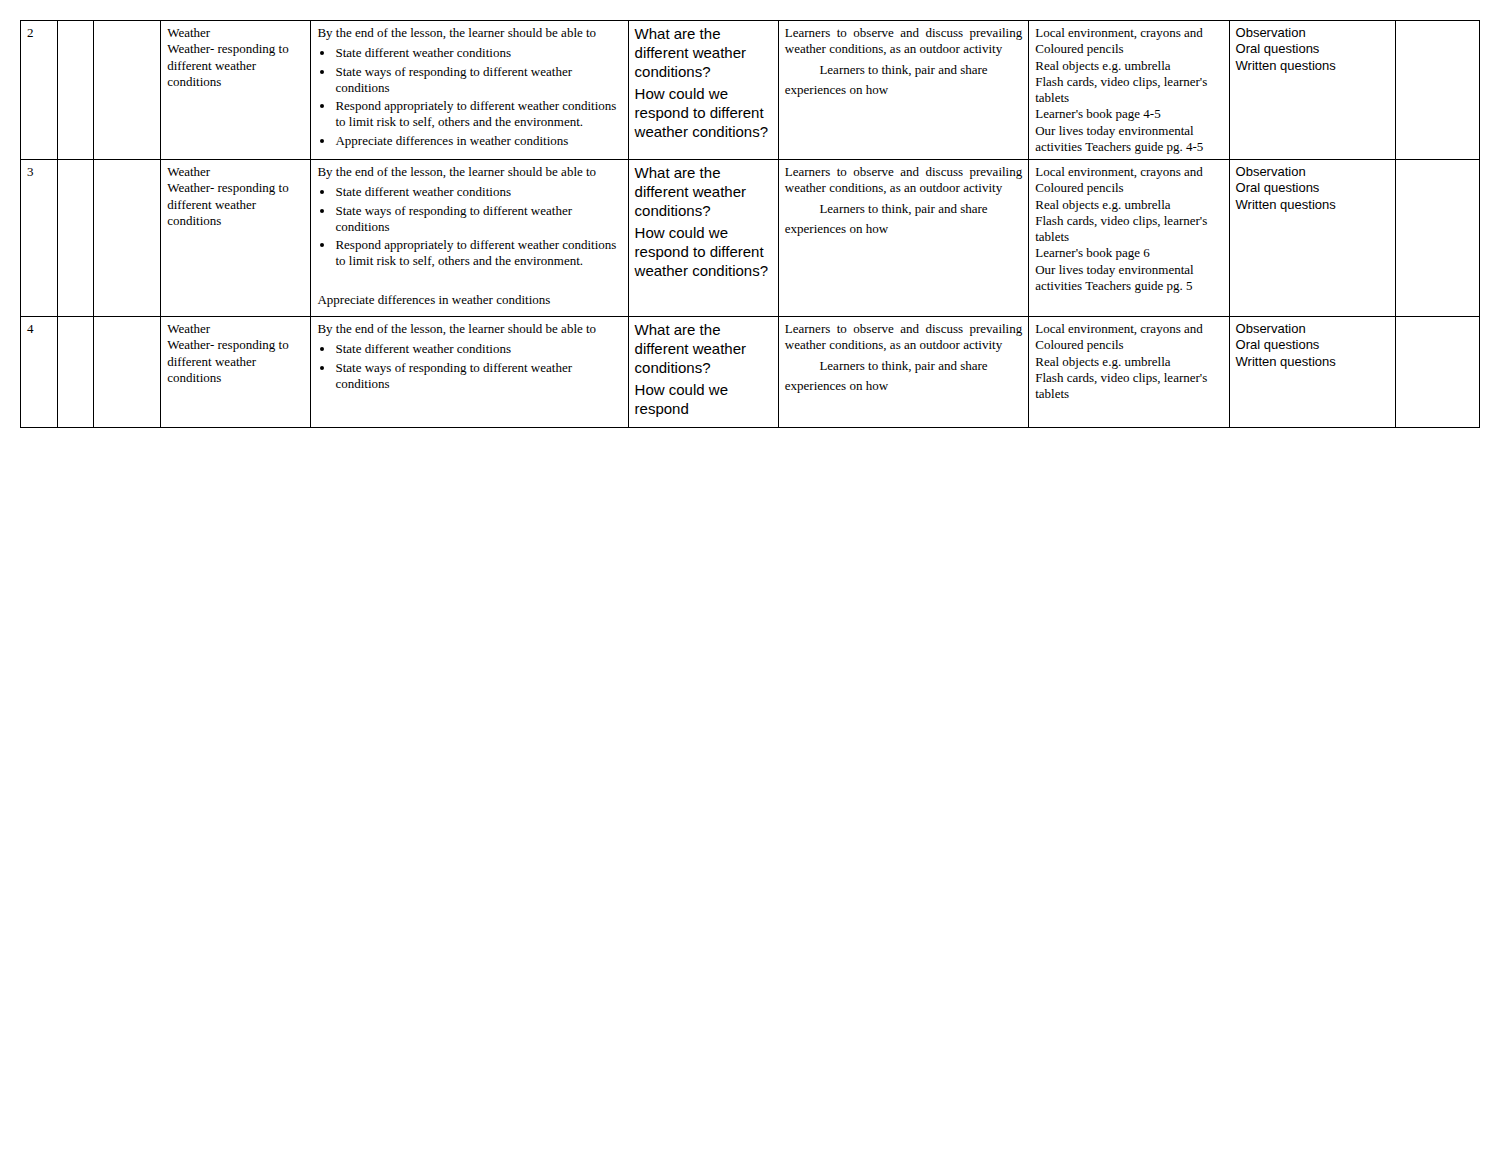| 2 | | | Weather Weather- responding to different weather conditions | By the end of the lesson, the learner should be able to State different weather conditions State ways of responding to different weather conditions Respond appropriately to different weather conditions to limit risk to self, others and the environment. Appreciate differences in weather conditions | What are the different weather conditions? How could we respond to different weather conditions? | Learners to observe and discuss prevailing weather conditions, as an outdoor activity Learners to think, pair and share experiences on how | Local environment, crayons and Coloured pencils Real objects e.g. umbrella Flash cards, video clips, learner's tablets Learner's book page 4-5 Our lives today environmental activities Teachers guide pg. 4-5 | Observation Oral questions Written questions | |
| 3 | | | Weather Weather- responding to different weather conditions | By the end of the lesson, the learner should be able to State different weather conditions State ways of responding to different weather conditions Respond appropriately to different weather conditions to limit risk to self, others and the environment. Appreciate differences in weather conditions | What are the different weather conditions? How could we respond to different weather conditions? | Learners to observe and discuss prevailing weather conditions, as an outdoor activity Learners to think, pair and share experiences on how | Local environment, crayons and Coloured pencils Real objects e.g. umbrella Flash cards, video clips, learner's tablets Learner's book page 6 Our lives today environmental activities Teachers guide pg. 5 | Observation Oral questions Written questions | |
| 4 | | | Weather Weather- responding to different weather conditions | By the end of the lesson, the learner should be able to State different weather conditions State ways of responding to different weather conditions | What are the different weather conditions? How could we respond | Learners to observe and discuss prevailing weather conditions, as an outdoor activity Learners to think, pair and share experiences on how | Local environment, crayons and Coloured pencils Real objects e.g. umbrella Flash cards, video clips, learner's tablets | Observation Oral questions Written questions | |